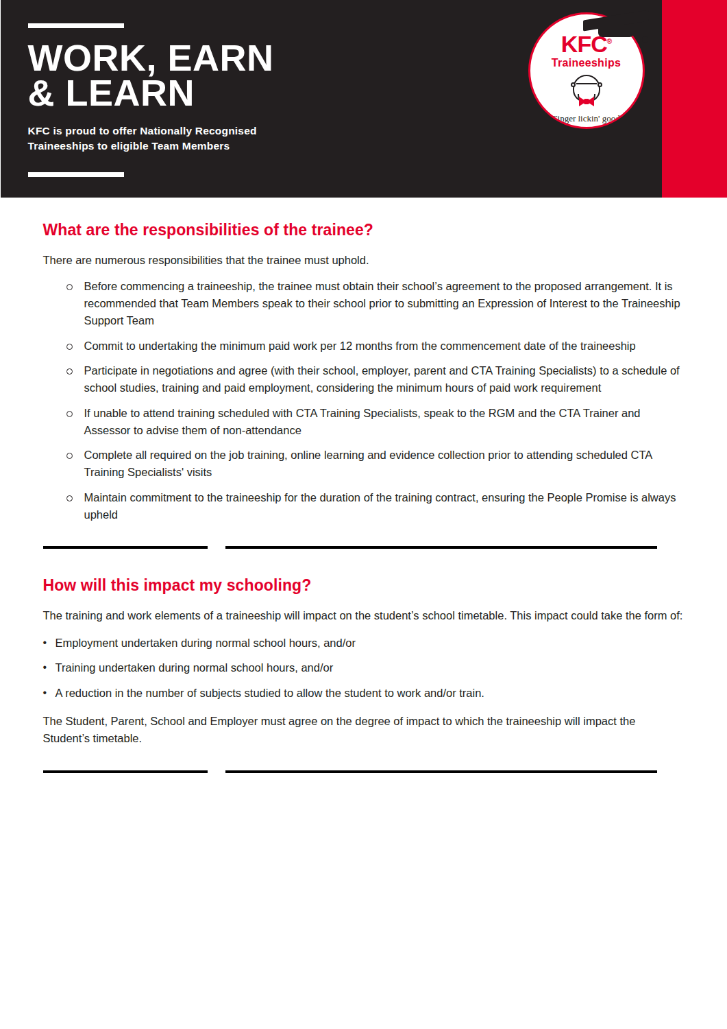WORK, EARN
& LEARN
KFC is proud to offer Nationally Recognised
Traineeships to eligible Team Members
KFC®
Traineeships
Finger lickin' good
What are the responsibilities of the trainee?
There are numerous responsibilities that the trainee must uphold.
Before commencing a traineeship, the trainee must obtain their school’s agreement to the proposed arrangement. It is recommended that Team Members speak to their school prior to submitting an Expression of Interest to the Traineeship Support Team
Commit to undertaking the minimum paid work per 12 months from the commencement date of the traineeship
Participate in negotiations and agree (with their school, employer, parent and CTA Training Specialists) to a schedule of school studies, training and paid employment, considering the minimum hours of paid work requirement
If unable to attend training scheduled with CTA Training Specialists, speak to the RGM and the CTA Trainer and Assessor to advise them of non-attendance
Complete all required on the job training, online learning and evidence collection prior to attending scheduled CTA Training Specialists' visits
Maintain commitment to the traineeship for the duration of the training contract, ensuring the People Promise is always upheld
How will this impact my schooling?
The training and work elements of a traineeship will impact on the student’s school timetable. This impact could take the form of:
Employment undertaken during normal school hours, and/or
Training undertaken during normal school hours, and/or
A reduction in the number of subjects studied to allow the student to work and/or train.
The Student, Parent, School and Employer must agree on the degree of impact to which the traineeship will impact the Student’s timetable.